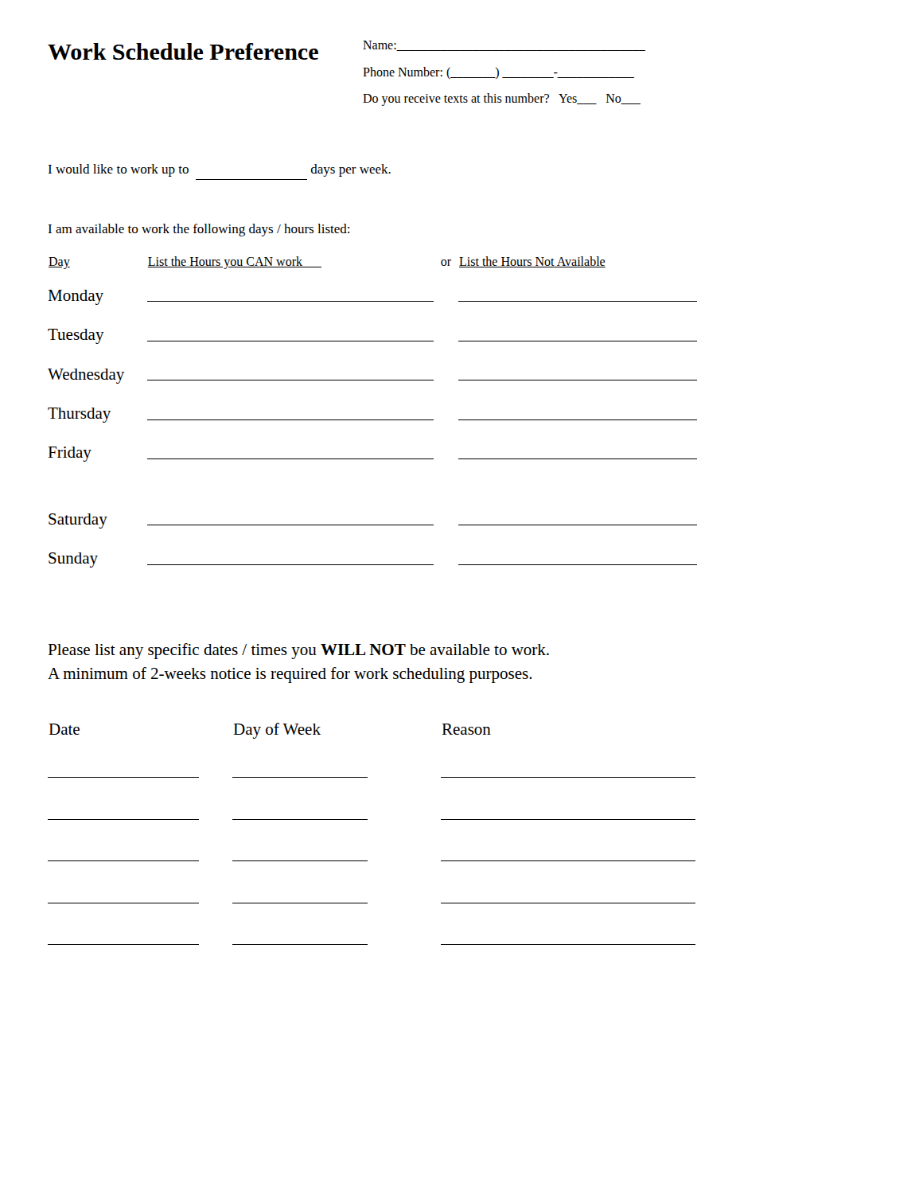Work Schedule Preference
Name:_______________________________________
Phone Number: (_______) ________-____________
Do you receive texts at this number? Yes___ No___
I would like to work up to days per week.
I am available to work the following days / hours listed:
| Day | List the Hours you CAN work | or | List the Hours Not Available |
| --- | --- | --- | --- |
| Monday | | | |
| Tuesday | | | |
| Wednesday | | | |
| Thursday | | | |
| Friday | | | |
| Saturday | | | |
| Sunday | | | |
Please list any specific dates / times you WILL NOT be available to work.
A minimum of 2-weeks notice is required for work scheduling purposes.
| Date | Day of Week | Reason |
| --- | --- | --- |